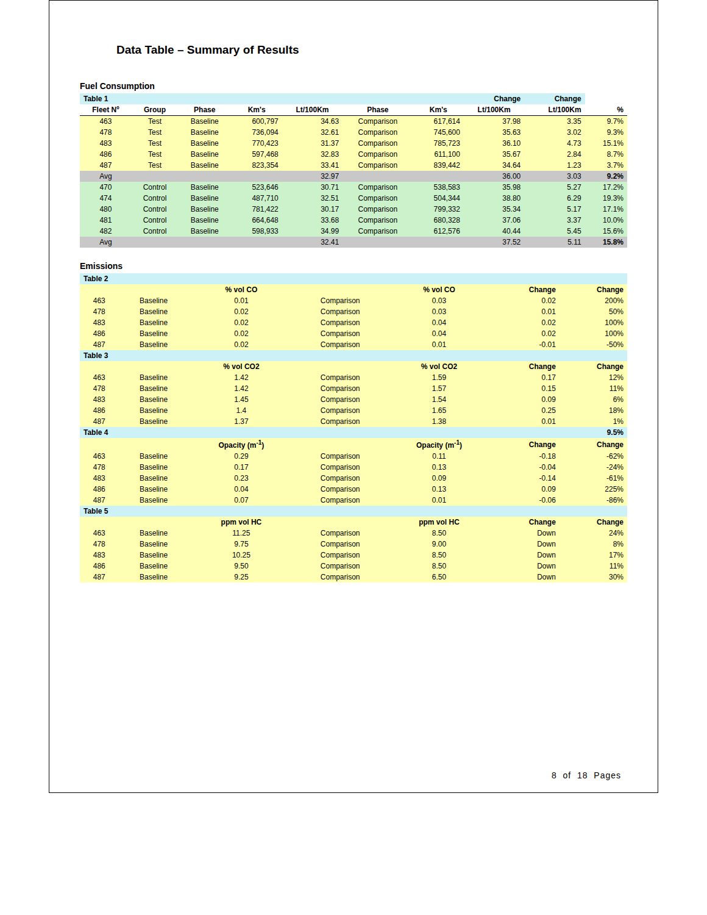Data Table – Summary of Results
Fuel Consumption
| Table 1 | Change | Change |
| Fleet Nº | Group | Phase | Km's | Lt/100Km | Phase | Km's | Lt/100Km | Lt/100Km | % |
| 463 | Test | Baseline | 600,797 | 34.63 | Comparison | 617,614 | 37.98 | 3.35 | 9.7% |
| 478 | Test | Baseline | 736,094 | 32.61 | Comparison | 745,600 | 35.63 | 3.02 | 9.3% |
| 483 | Test | Baseline | 770,423 | 31.37 | Comparison | 785,723 | 36.10 | 4.73 | 15.1% |
| 486 | Test | Baseline | 597,468 | 32.83 | Comparison | 611,100 | 35.67 | 2.84 | 8.7% |
| 487 | Test | Baseline | 823,354 | 33.41 | Comparison | 839,442 | 34.64 | 1.23 | 3.7% |
| Avg | | | | 32.97 | | | 36.00 | 3.03 | 9.2% |
| 470 | Control | Baseline | 523,646 | 30.71 | Comparison | 538,583 | 35.98 | 5.27 | 17.2% |
| 474 | Control | Baseline | 487,710 | 32.51 | Comparison | 504,344 | 38.80 | 6.29 | 19.3% |
| 480 | Control | Baseline | 781,422 | 30.17 | Comparison | 799,332 | 35.34 | 5.17 | 17.1% |
| 481 | Control | Baseline | 664,648 | 33.68 | Comparison | 680,328 | 37.06 | 3.37 | 10.0% |
| 482 | Control | Baseline | 598,933 | 34.99 | Comparison | 612,576 | 40.44 | 5.45 | 15.6% |
| Avg | | | | 32.41 | | | 37.52 | 5.11 | 15.8% |
Emissions
| Table 2 |
| | | % vol CO | | % vol CO | Change | Change |
| 463 | Baseline | 0.01 | Comparison | 0.03 | 0.02 | 200% |
| 478 | Baseline | 0.02 | Comparison | 0.03 | 0.01 | 50% |
| 483 | Baseline | 0.02 | Comparison | 0.04 | 0.02 | 100% |
| 486 | Baseline | 0.02 | Comparison | 0.04 | 0.02 | 100% |
| 487 | Baseline | 0.02 | Comparison | 0.01 | -0.01 | -50% |
| Table 3 |
| | | % vol CO2 | | % vol CO2 | Change | Change |
| 463 | Baseline | 1.42 | Comparison | 1.59 | 0.17 | 12% |
| 478 | Baseline | 1.42 | Comparison | 1.57 | 0.15 | 11% |
| 483 | Baseline | 1.45 | Comparison | 1.54 | 0.09 | 6% |
| 486 | Baseline | 1.4 | Comparison | 1.65 | 0.25 | 18% |
| 487 | Baseline | 1.37 | Comparison | 1.38 | 0.01 | 1% |
| Table 4 | 9.5% |
| | | Opacity (m -1 ) | | Opacity (m -1 ) | Change | Change |
| 463 | Baseline | 0.29 | Comparison | 0.11 | -0.18 | -62% |
| 478 | Baseline | 0.17 | Comparison | 0.13 | -0.04 | -24% |
| 483 | Baseline | 0.23 | Comparison | 0.09 | -0.14 | -61% |
| 486 | Baseline | 0.04 | Comparison | 0.13 | 0.09 | 225% |
| 487 | Baseline | 0.07 | Comparison | 0.01 | -0.06 | -86% |
| Table 5 |
| | | ppm vol HC | | ppm vol HC | Change | Change |
| 463 | Baseline | 11.25 | Comparison | 8.50 | Down | 24% |
| 478 | Baseline | 9.75 | Comparison | 9.00 | Down | 8% |
| 483 | Baseline | 10.25 | Comparison | 8.50 | Down | 17% |
| 486 | Baseline | 9.50 | Comparison | 8.50 | Down | 11% |
| 487 | Baseline | 9.25 | Comparison | 6.50 | Down | 30% |
8 of 18 Pages